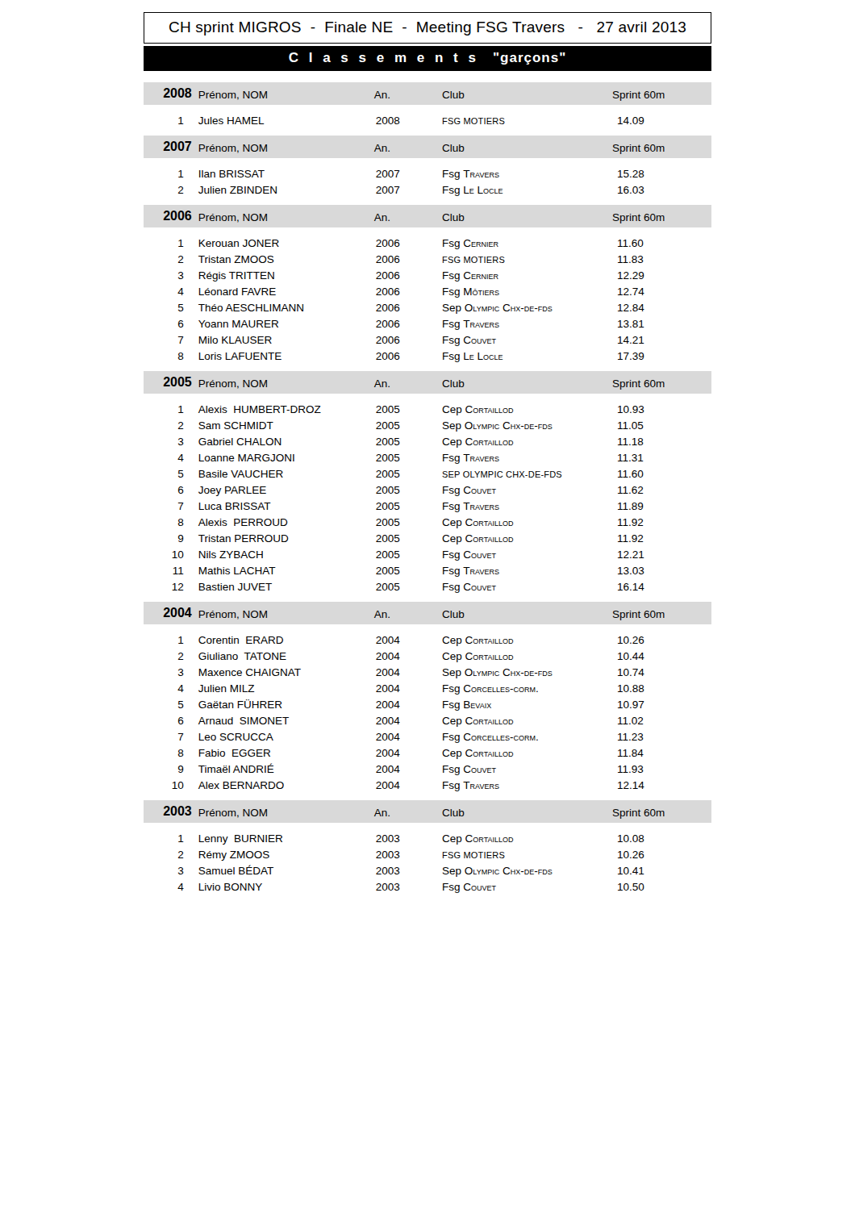CH sprint MIGROS - Finale NE - Meeting FSG Travers - 27 avril 2013
C l a s s e m e n t s "garçons"
| 2008 | Prénom, NOM | An. | Club | Sprint 60m |
| 1 | Jules HAMEL | 2008 | FSG MOTIERS | 14.09 |
| 2007 | Prénom, NOM | An. | Club | Sprint 60m |
| 1 | Ilan BRISSAT | 2007 | Fsg Travers | 15.28 |
| 2 | Julien ZBINDEN | 2007 | Fsg Le Locle | 16.03 |
| 2006 | Prénom, NOM | An. | Club | Sprint 60m |
| 1 | Kerouan JONER | 2006 | Fsg Cernier | 11.60 |
| 2 | Tristan ZMOOS | 2006 | FSG MOTIERS | 11.83 |
| 3 | Régis TRITTEN | 2006 | Fsg Cernier | 12.29 |
| 4 | Léonard FAVRE | 2006 | Fsg Môtiers | 12.74 |
| 5 | Théo AESCHLIMANN | 2006 | Sep Olympic Chx-de-fds | 12.84 |
| 6 | Yoann MAURER | 2006 | Fsg Travers | 13.81 |
| 7 | Milo KLAUSER | 2006 | Fsg Couvet | 14.21 |
| 8 | Loris LAFUENTE | 2006 | Fsg Le Locle | 17.39 |
| 2005 | Prénom, NOM | An. | Club | Sprint 60m |
| 1 | Alexis HUMBERT-DROZ | 2005 | Cep Cortaillod | 10.93 |
| 2 | Sam SCHMIDT | 2005 | Sep Olympic Chx-de-fds | 11.05 |
| 3 | Gabriel CHALON | 2005 | Cep Cortaillod | 11.18 |
| 4 | Loanne MARGJONI | 2005 | Fsg Travers | 11.31 |
| 5 | Basile VAUCHER | 2005 | SEP OLYMPIC CHX-DE-FDS | 11.60 |
| 6 | Joey PARLEE | 2005 | Fsg Couvet | 11.62 |
| 7 | Luca BRISSAT | 2005 | Fsg Travers | 11.89 |
| 8 | Alexis PERROUD | 2005 | Cep Cortaillod | 11.92 |
| 9 | Tristan PERROUD | 2005 | Cep Cortaillod | 11.92 |
| 10 | Nils ZYBACH | 2005 | Fsg Couvet | 12.21 |
| 11 | Mathis LACHAT | 2005 | Fsg Travers | 13.03 |
| 12 | Bastien JUVET | 2005 | Fsg Couvet | 16.14 |
| 2004 | Prénom, NOM | An. | Club | Sprint 60m |
| 1 | Corentin ERARD | 2004 | Cep Cortaillod | 10.26 |
| 2 | Giuliano TATONE | 2004 | Cep Cortaillod | 10.44 |
| 3 | Maxence CHAIGNAT | 2004 | Sep Olympic Chx-de-fds | 10.74 |
| 4 | Julien MILZ | 2004 | Fsg Corcelles-corm. | 10.88 |
| 5 | Gaëtan FÜHRER | 2004 | Fsg Bevaix | 10.97 |
| 6 | Arnaud SIMONET | 2004 | Cep Cortaillod | 11.02 |
| 7 | Leo SCRUCCA | 2004 | Fsg Corcelles-corm. | 11.23 |
| 8 | Fabio EGGER | 2004 | Cep Cortaillod | 11.84 |
| 9 | Timaël ANDRIÉ | 2004 | Fsg Couvet | 11.93 |
| 10 | Alex BERNARDO | 2004 | Fsg Travers | 12.14 |
| 2003 | Prénom, NOM | An. | Club | Sprint 60m |
| 1 | Lenny BURNIER | 2003 | Cep Cortaillod | 10.08 |
| 2 | Rémy ZMOOS | 2003 | FSG MOTIERS | 10.26 |
| 3 | Samuel BÉDAT | 2003 | Sep Olympic Chx-de-fds | 10.41 |
| 4 | Livio BONNY | 2003 | Fsg Couvet | 10.50 |